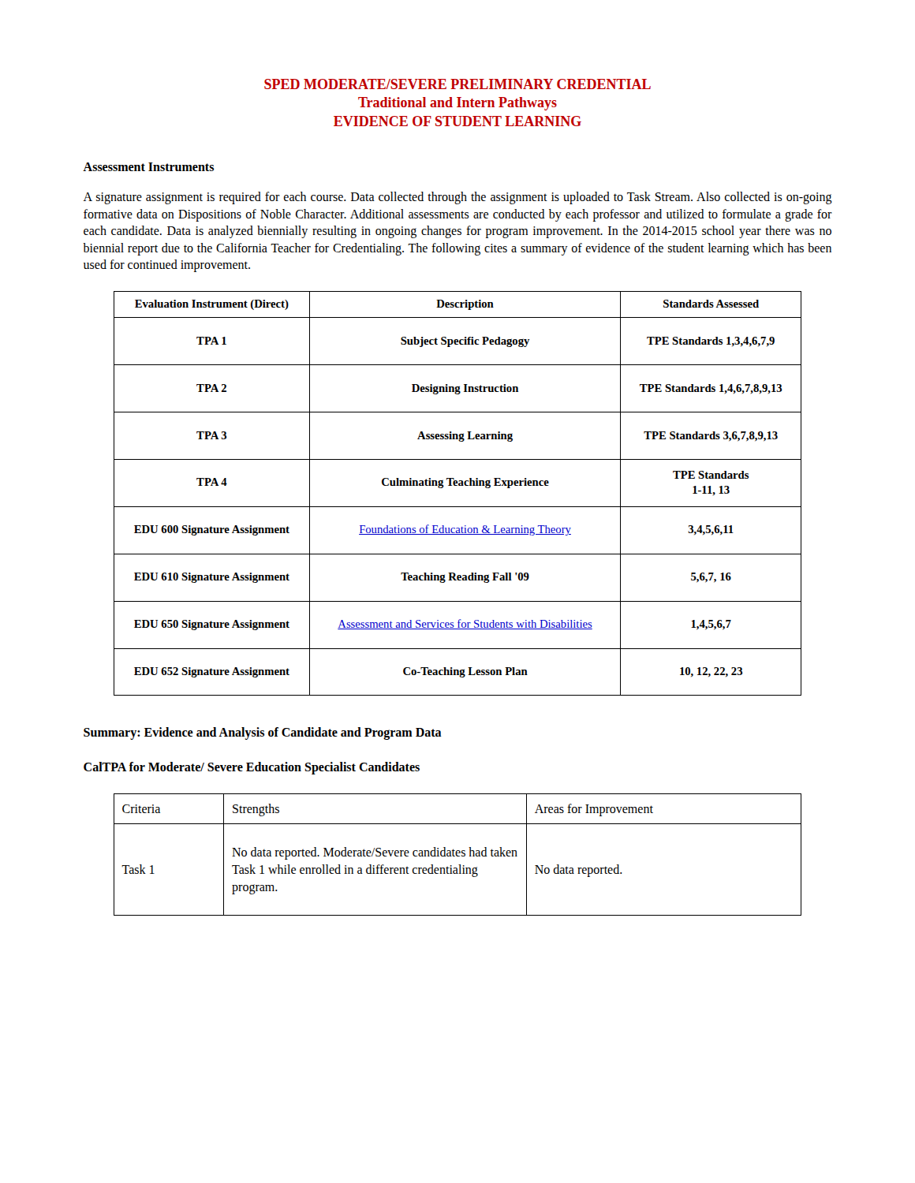SPED MODERATE/SEVERE PRELIMINARY CREDENTIAL Traditional and Intern Pathways EVIDENCE OF STUDENT LEARNING
Assessment Instruments
A signature assignment is required for each course. Data collected through the assignment is uploaded to Task Stream. Also collected is on-going formative data on Dispositions of Noble Character. Additional assessments are conducted by each professor and utilized to formulate a grade for each candidate. Data is analyzed biennially resulting in ongoing changes for program improvement. In the 2014-2015 school year there was no biennial report due to the California Teacher for Credentialing. The following cites a summary of evidence of the student learning which has been used for continued improvement.
| Evaluation Instrument (Direct) | Description | Standards Assessed |
| --- | --- | --- |
| TPA 1 | Subject Specific Pedagogy | TPE Standards 1,3,4,6,7,9 |
| TPA 2 | Designing Instruction | TPE Standards 1,4,6,7,8,9,13 |
| TPA 3 | Assessing Learning | TPE Standards 3,6,7,8,9,13 |
| TPA 4 | Culminating Teaching Experience | TPE Standards 1-11, 13 |
| EDU 600 Signature Assignment | Foundations of Education & Learning Theory | 3,4,5,6,11 |
| EDU 610 Signature Assignment | Teaching Reading Fall '09 | 5,6,7, 16 |
| EDU 650 Signature Assignment | Assessment and Services for Students with Disabilities | 1,4,5,6,7 |
| EDU 652 Signature Assignment | Co-Teaching Lesson Plan | 10, 12, 22, 23 |
Summary: Evidence and Analysis of Candidate and Program Data
CalTPA for Moderate/ Severe Education Specialist Candidates
| Criteria | Strengths | Areas for Improvement |
| --- | --- | --- |
| Task 1 | No data reported. Moderate/Severe candidates had taken Task 1 while enrolled in a different credentialing program. | No data reported. |